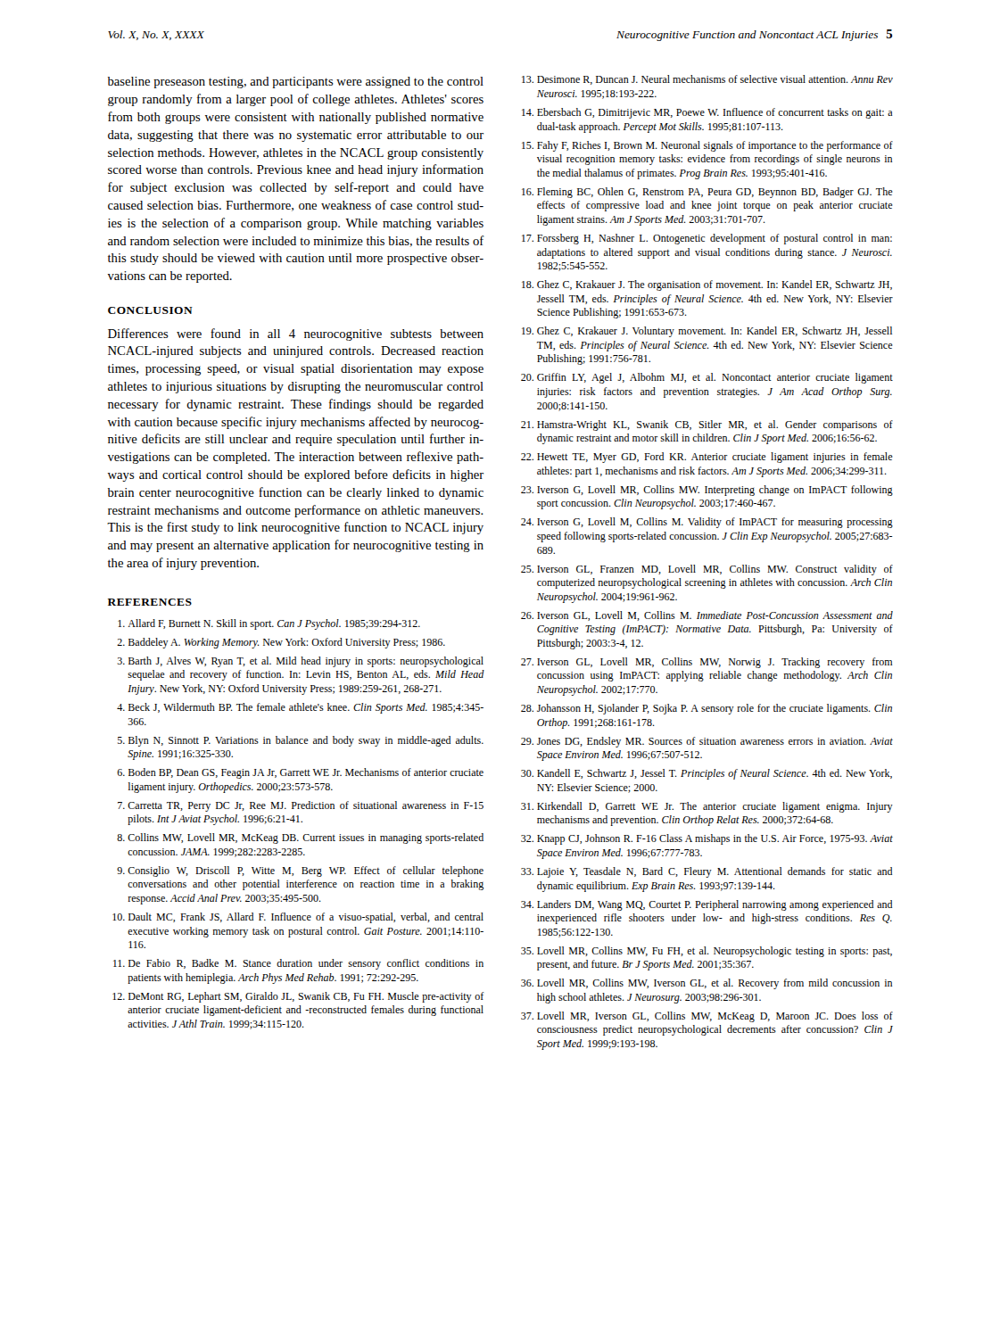Vol. X, No. X, XXXX Neurocognitive Function and Noncontact ACL Injuries 5
baseline preseason testing, and participants were assigned to the control group randomly from a larger pool of college athletes. Athletes' scores from both groups were consistent with nationally published normative data, suggesting that there was no systematic error attributable to our selection methods. However, athletes in the NCACL group consistently scored worse than controls. Previous knee and head injury information for subject exclusion was collected by self-report and could have caused selection bias. Furthermore, one weakness of case control studies is the selection of a comparison group. While matching variables and random selection were included to minimize this bias, the results of this study should be viewed with caution until more prospective observations can be reported.
Conclusion
Differences were found in all 4 neurocognitive subtests between NCACL-injured subjects and uninjured controls. Decreased reaction times, processing speed, or visual spatial disorientation may expose athletes to injurious situations by disrupting the neuromuscular control necessary for dynamic restraint. These findings should be regarded with caution because specific injury mechanisms affected by neurocognitive deficits are still unclear and require speculation until further investigations can be completed. The interaction between reflexive pathways and cortical control should be explored before deficits in higher brain center neurocognitive function can be clearly linked to dynamic restraint mechanisms and outcome performance on athletic maneuvers. This is the first study to link neurocognitive function to NCACL injury and may present an alternative application for neurocognitive testing in the area of injury prevention.
References
Allard F, Burnett N. Skill in sport. Can J Psychol. 1985;39:294-312.
Baddeley A. Working Memory. New York: Oxford University Press; 1986.
Barth J, Alves W, Ryan T, et al. Mild head injury in sports: neuropsychological sequelae and recovery of function. In: Levin HS, Benton AL, eds. Mild Head Injury. New York, NY: Oxford University Press; 1989:259-261, 268-271.
Beck J, Wildermuth BP. The female athlete's knee. Clin Sports Med. 1985;4:345-366.
Blyn N, Sinnott P. Variations in balance and body sway in middle-aged adults. Spine. 1991;16:325-330.
Boden BP, Dean GS, Feagin JA Jr, Garrett WE Jr. Mechanisms of anterior cruciate ligament injury. Orthopedics. 2000;23:573-578.
Carretta TR, Perry DC Jr, Ree MJ. Prediction of situational awareness in F-15 pilots. Int J Aviat Psychol. 1996;6:21-41.
Collins MW, Lovell MR, McKeag DB. Current issues in managing sports-related concussion. JAMA. 1999;282:2283-2285.
Consiglio W, Driscoll P, Witte M, Berg WP. Effect of cellular telephone conversations and other potential interference on reaction time in a braking response. Accid Anal Prev. 2003;35:495-500.
Dault MC, Frank JS, Allard F. Influence of a visuo-spatial, verbal, and central executive working memory task on postural control. Gait Posture. 2001;14:110-116.
De Fabio R, Badke M. Stance duration under sensory conflict conditions in patients with hemiplegia. Arch Phys Med Rehab. 1991; 72:292-295.
DeMont RG, Lephart SM, Giraldo JL, Swanik CB, Fu FH. Muscle pre-activity of anterior cruciate ligament-deficient and -reconstructed females during functional activities. J Athl Train. 1999;34:115-120.
Desimone R, Duncan J. Neural mechanisms of selective visual attention. Annu Rev Neurosci. 1995;18:193-222.
Ebersbach G, Dimitrijevic MR, Poewe W. Influence of concurrent tasks on gait: a dual-task approach. Percept Mot Skills. 1995;81:107-113.
Fahy F, Riches I, Brown M. Neuronal signals of importance to the performance of visual recognition memory tasks: evidence from recordings of single neurons in the medial thalamus of primates. Prog Brain Res. 1993;95:401-416.
Fleming BC, Ohlen G, Renstrom PA, Peura GD, Beynnon BD, Badger GJ. The effects of compressive load and knee joint torque on peak anterior cruciate ligament strains. Am J Sports Med. 2003;31:701-707.
Forssberg H, Nashner L. Ontogenetic development of postural control in man: adaptations to altered support and visual conditions during stance. J Neurosci. 1982;5:545-552.
Ghez C, Krakauer J. The organisation of movement. In: Kandel ER, Schwartz JH, Jessell TM, eds. Principles of Neural Science. 4th ed. New York, NY: Elsevier Science Publishing; 1991:653-673.
Ghez C, Krakauer J. Voluntary movement. In: Kandel ER, Schwartz JH, Jessell TM, eds. Principles of Neural Science. 4th ed. New York, NY: Elsevier Science Publishing; 1991:756-781.
Griffin LY, Agel J, Albohm MJ, et al. Noncontact anterior cruciate ligament injuries: risk factors and prevention strategies. J Am Acad Orthop Surg. 2000;8:141-150.
Hamstra-Wright KL, Swanik CB, Sitler MR, et al. Gender comparisons of dynamic restraint and motor skill in children. Clin J Sport Med. 2006;16:56-62.
Hewett TE, Myer GD, Ford KR. Anterior cruciate ligament injuries in female athletes: part 1, mechanisms and risk factors. Am J Sports Med. 2006;34:299-311.
Iverson G, Lovell MR, Collins MW. Interpreting change on ImPACT following sport concussion. Clin Neuropsychol. 2003;17:460-467.
Iverson G, Lovell M, Collins M. Validity of ImPACT for measuring processing speed following sports-related concussion. J Clin Exp Neuropsychol. 2005;27:683-689.
Iverson GL, Franzen MD, Lovell MR, Collins MW. Construct validity of computerized neuropsychological screening in athletes with concussion. Arch Clin Neuropsychol. 2004;19:961-962.
Iverson GL, Lovell M, Collins M. Immediate Post-Concussion Assessment and Cognitive Testing (ImPACT): Normative Data. Pittsburgh, Pa: University of Pittsburgh; 2003:3-4, 12.
Iverson GL, Lovell MR, Collins MW, Norwig J. Tracking recovery from concussion using ImPACT: applying reliable change methodology. Arch Clin Neuropsychol. 2002;17:770.
Johansson H, Sjolander P, Sojka P. A sensory role for the cruciate ligaments. Clin Orthop. 1991;268:161-178.
Jones DG, Endsley MR. Sources of situation awareness errors in aviation. Aviat Space Environ Med. 1996;67:507-512.
Kandell E, Schwartz J, Jessel T. Principles of Neural Science. 4th ed. New York, NY: Elsevier Science; 2000.
Kirkendall D, Garrett WE Jr. The anterior cruciate ligament enigma. Injury mechanisms and prevention. Clin Orthop Relat Res. 2000;372:64-68.
Knapp CJ, Johnson R. F-16 Class A mishaps in the U.S. Air Force, 1975-93. Aviat Space Environ Med. 1996;67:777-783.
Lajoie Y, Teasdale N, Bard C, Fleury M. Attentional demands for static and dynamic equilibrium. Exp Brain Res. 1993;97:139-144.
Landers DM, Wang MQ, Courtet P. Peripheral narrowing among experienced and inexperienced rifle shooters under low- and high-stress conditions. Res Q. 1985;56:122-130.
Lovell MR, Collins MW, Fu FH, et al. Neuropsychologic testing in sports: past, present, and future. Br J Sports Med. 2001;35:367.
Lovell MR, Collins MW, Iverson GL, et al. Recovery from mild concussion in high school athletes. J Neurosurg. 2003;98:296-301.
Lovell MR, Iverson GL, Collins MW, McKeag D, Maroon JC. Does loss of consciousness predict neuropsychological decrements after concussion? Clin J Sport Med. 1999;9:193-198.